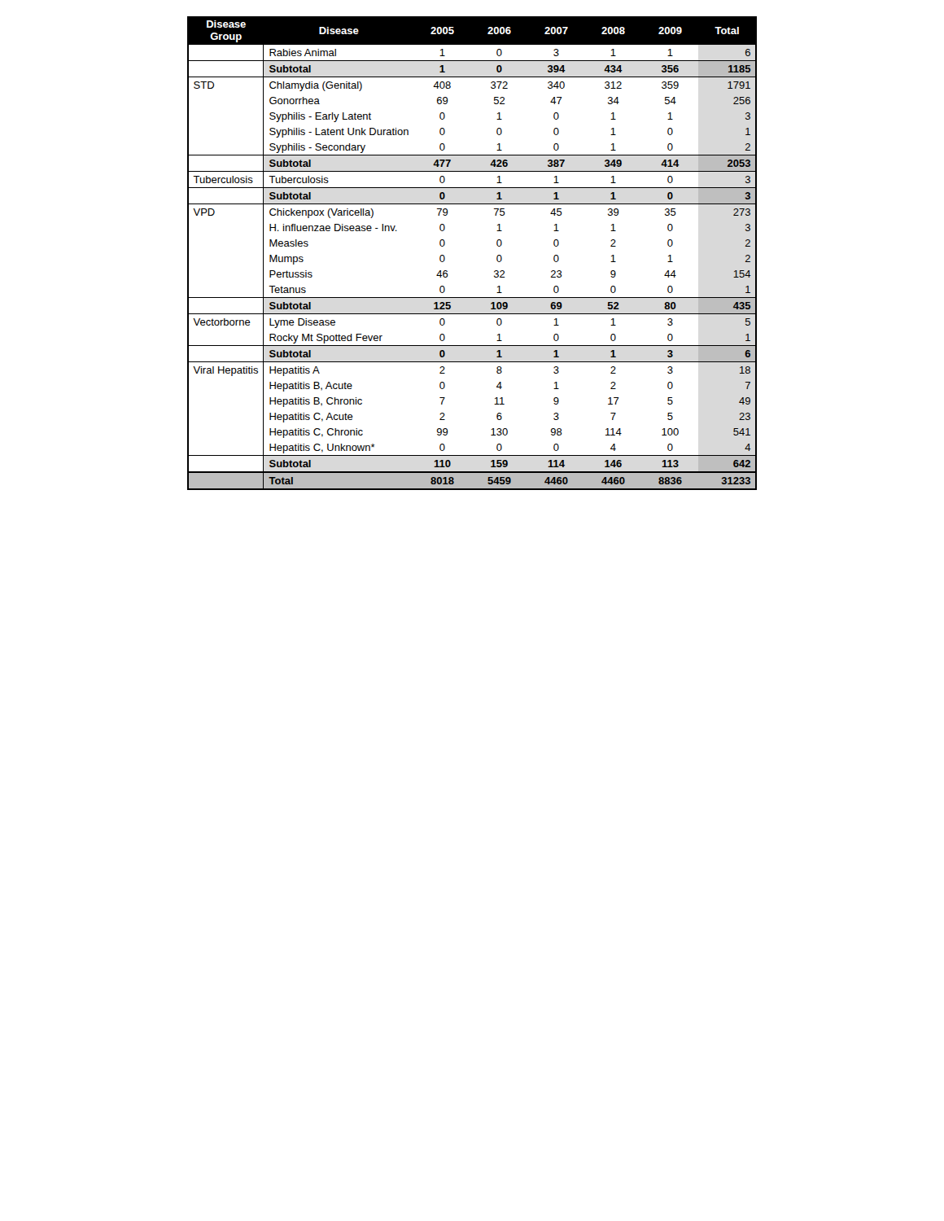Reportable disease counts by disease group, 2005–2009
| Disease Group | Disease | 2005 | 2006 | 2007 | 2008 | 2009 | Total |
| --- | --- | --- | --- | --- | --- | --- | --- |
| | Rabies Animal | 1 | 0 | 3 | 1 | 1 | 6 |
| | Subtotal | 1 | 0 | 394 | 434 | 356 | 1185 |
| STD | Chlamydia (Genital) | 408 | 372 | 340 | 312 | 359 | 1791 |
| | Gonorrhea | 69 | 52 | 47 | 34 | 54 | 256 |
| | Syphilis - Early Latent | 0 | 1 | 0 | 1 | 1 | 3 |
| | Syphilis - Latent Unk Duration | 0 | 0 | 0 | 1 | 0 | 1 |
| | Syphilis - Secondary | 0 | 1 | 0 | 1 | 0 | 2 |
| | Subtotal | 477 | 426 | 387 | 349 | 414 | 2053 |
| Tuberculosis | Tuberculosis | 0 | 1 | 1 | 1 | 0 | 3 |
| | Subtotal | 0 | 1 | 1 | 1 | 0 | 3 |
| VPD | Chickenpox (Varicella) | 79 | 75 | 45 | 39 | 35 | 273 |
| | H. influenzae Disease - Inv. | 0 | 1 | 1 | 1 | 0 | 3 |
| | Measles | 0 | 0 | 0 | 2 | 0 | 2 |
| | Mumps | 0 | 0 | 0 | 1 | 1 | 2 |
| | Pertussis | 46 | 32 | 23 | 9 | 44 | 154 |
| | Tetanus | 0 | 1 | 0 | 0 | 0 | 1 |
| | Subtotal | 125 | 109 | 69 | 52 | 80 | 435 |
| Vectorborne | Lyme Disease | 0 | 0 | 1 | 1 | 3 | 5 |
| | Rocky Mt Spotted Fever | 0 | 1 | 0 | 0 | 0 | 1 |
| | Subtotal | 0 | 1 | 1 | 1 | 3 | 6 |
| Viral Hepatitis | Hepatitis A | 2 | 8 | 3 | 2 | 3 | 18 |
| | Hepatitis B, Acute | 0 | 4 | 1 | 2 | 0 | 7 |
| | Hepatitis B, Chronic | 7 | 11 | 9 | 17 | 5 | 49 |
| | Hepatitis C, Acute | 2 | 6 | 3 | 7 | 5 | 23 |
| | Hepatitis C, Chronic | 99 | 130 | 98 | 114 | 100 | 541 |
| | Hepatitis C, Unknown* | 0 | 0 | 0 | 4 | 0 | 4 |
| | Subtotal | 110 | 159 | 114 | 146 | 113 | 642 |
| | Total | 8018 | 5459 | 4460 | 4460 | 8836 | 31233 |